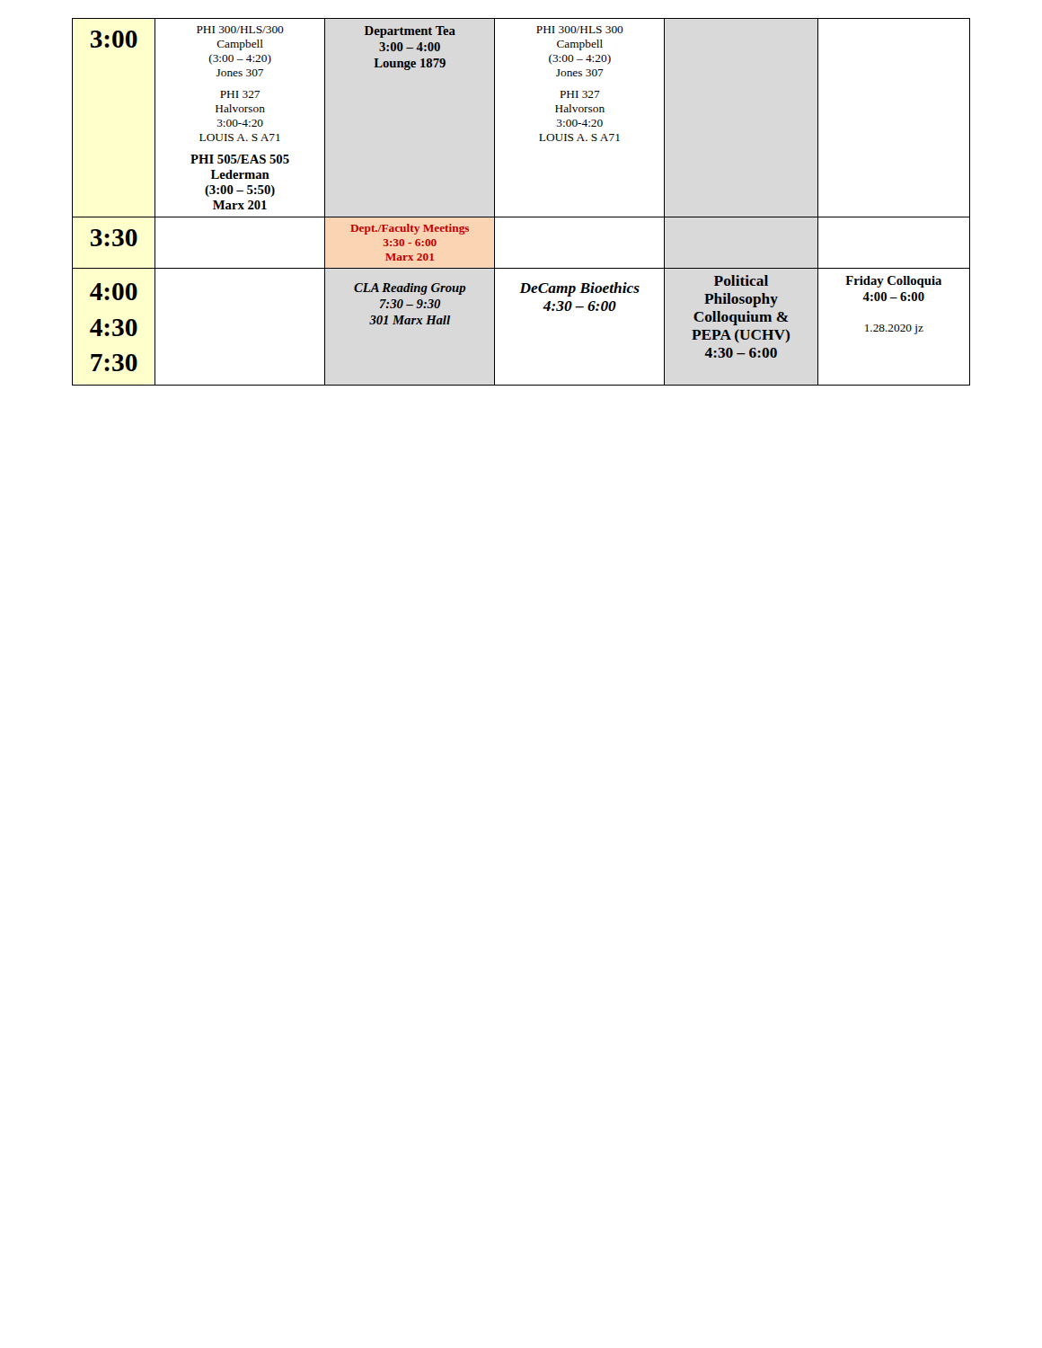| 3:00 | PHI 300/HLS/300 Campbell (3:00 – 4:20) Jones 307 PHI 327 Halvorson 3:00-4:20 LOUIS A. S A71 PHI 505/EAS 505 Lederman (3:00 – 5:50) Marx 201 | Department Tea 3:00 – 4:00 Lounge 1879 | PHI 300/HLS 300 Campbell (3:00 – 4:20) Jones 307 PHI 327 Halvorson 3:00-4:20 LOUIS A. S A71 | | |
| 3:30 | | Dept./Faculty Meetings 3:30 - 6:00 Marx 201 | | | |
| 4:00 4:30 7:30 | | CLA Reading Group 7:30 – 9:30 301 Marx Hall | DeCamp Bioethics 4:30 – 6:00 | Political Philosophy Colloquium & PEPA (UCHV) 4:30 – 6:00 | Friday Colloquia 4:00 – 6:00 1.28.2020 jz |